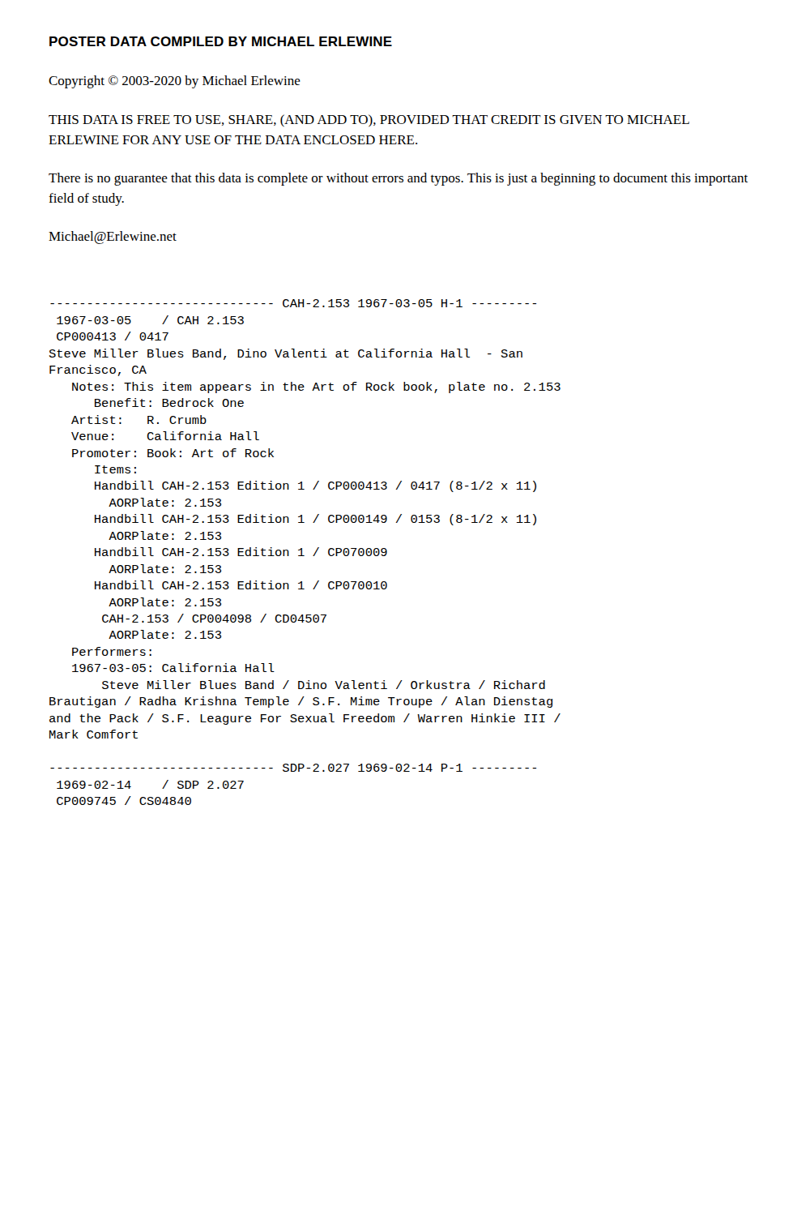POSTER DATA COMPILED BY MICHAEL ERLEWINE
Copyright © 2003-2020 by Michael Erlewine
THIS DATA IS FREE TO USE, SHARE, (AND ADD TO), PROVIDED THAT CREDIT IS GIVEN TO MICHAEL ERLEWINE FOR ANY USE OF THE DATA ENCLOSED HERE.
There is no guarantee that this data is complete or without errors and typos. This is just a beginning to document this important field of study.
Michael@Erlewine.net
------------------------------ CAH-2.153 1967-03-05 H-1 ---------
 1967-03-05    / CAH 2.153
 CP000413 / 0417
Steve Miller Blues Band, Dino Valenti at California Hall  - San 
Francisco, CA
   Notes: This item appears in the Art of Rock book, plate no. 2.153
      Benefit: Bedrock One
   Artist:   R. Crumb
   Venue:    California Hall
   Promoter: Book: Art of Rock
      Items:
      Handbill CAH-2.153 Edition 1 / CP000413 / 0417 (8-1/2 x 11)
        AORPlate: 2.153
      Handbill CAH-2.153 Edition 1 / CP000149 / 0153 (8-1/2 x 11)
        AORPlate: 2.153
      Handbill CAH-2.153 Edition 1 / CP070009
        AORPlate: 2.153
      Handbill CAH-2.153 Edition 1 / CP070010
        AORPlate: 2.153
       CAH-2.153 / CP004098 / CD04507
        AORPlate: 2.153
   Performers:
   1967-03-05: California Hall
       Steve Miller Blues Band / Dino Valenti / Orkustra / Richard 
Brautigan / Radha Krishna Temple / S.F. Mime Troupe / Alan Dienstag 
and the Pack / S.F. Leagure For Sexual Freedom / Warren Hinkie III / 
Mark Comfort

------------------------------ SDP-2.027 1969-02-14 P-1 ---------
 1969-02-14    / SDP 2.027
 CP009745 / CS04840